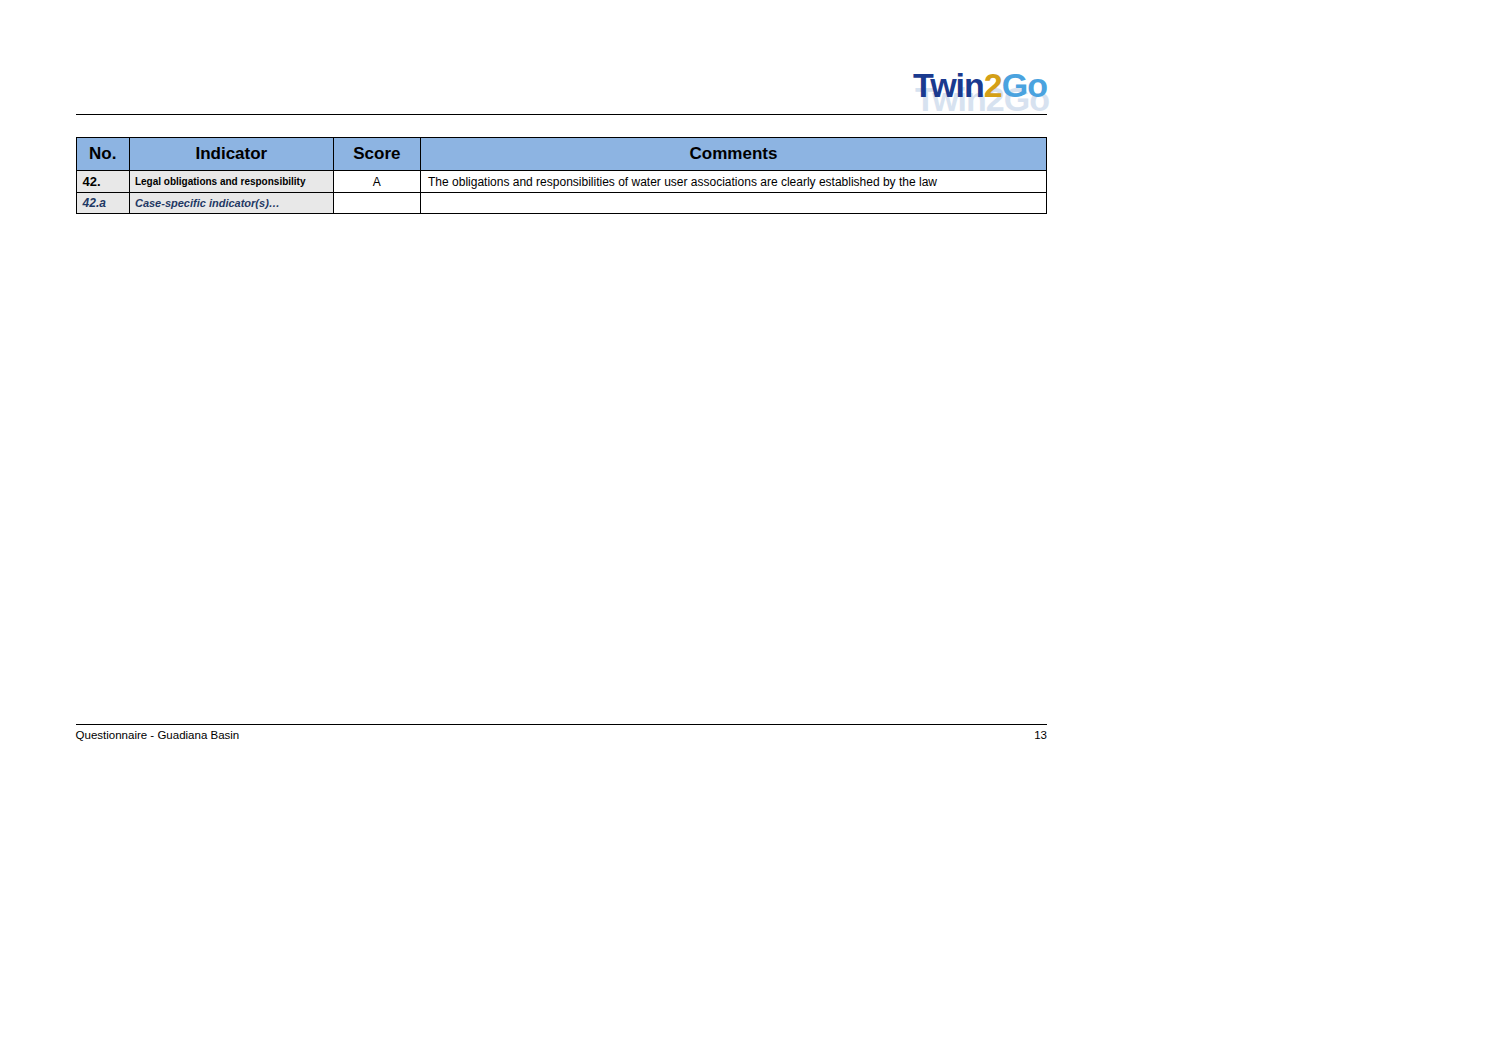Twin2Go Twin 2 Go
| No. | Indicator | Score | Comments |
| --- | --- | --- | --- |
| 42. | Legal obligations and responsibility | A | The obligations and responsibilities of water user associations are clearly established by the law |
| 42.a | Case-specific indicator(s)… | | |
Questionnaire - Guadiana Basin 13